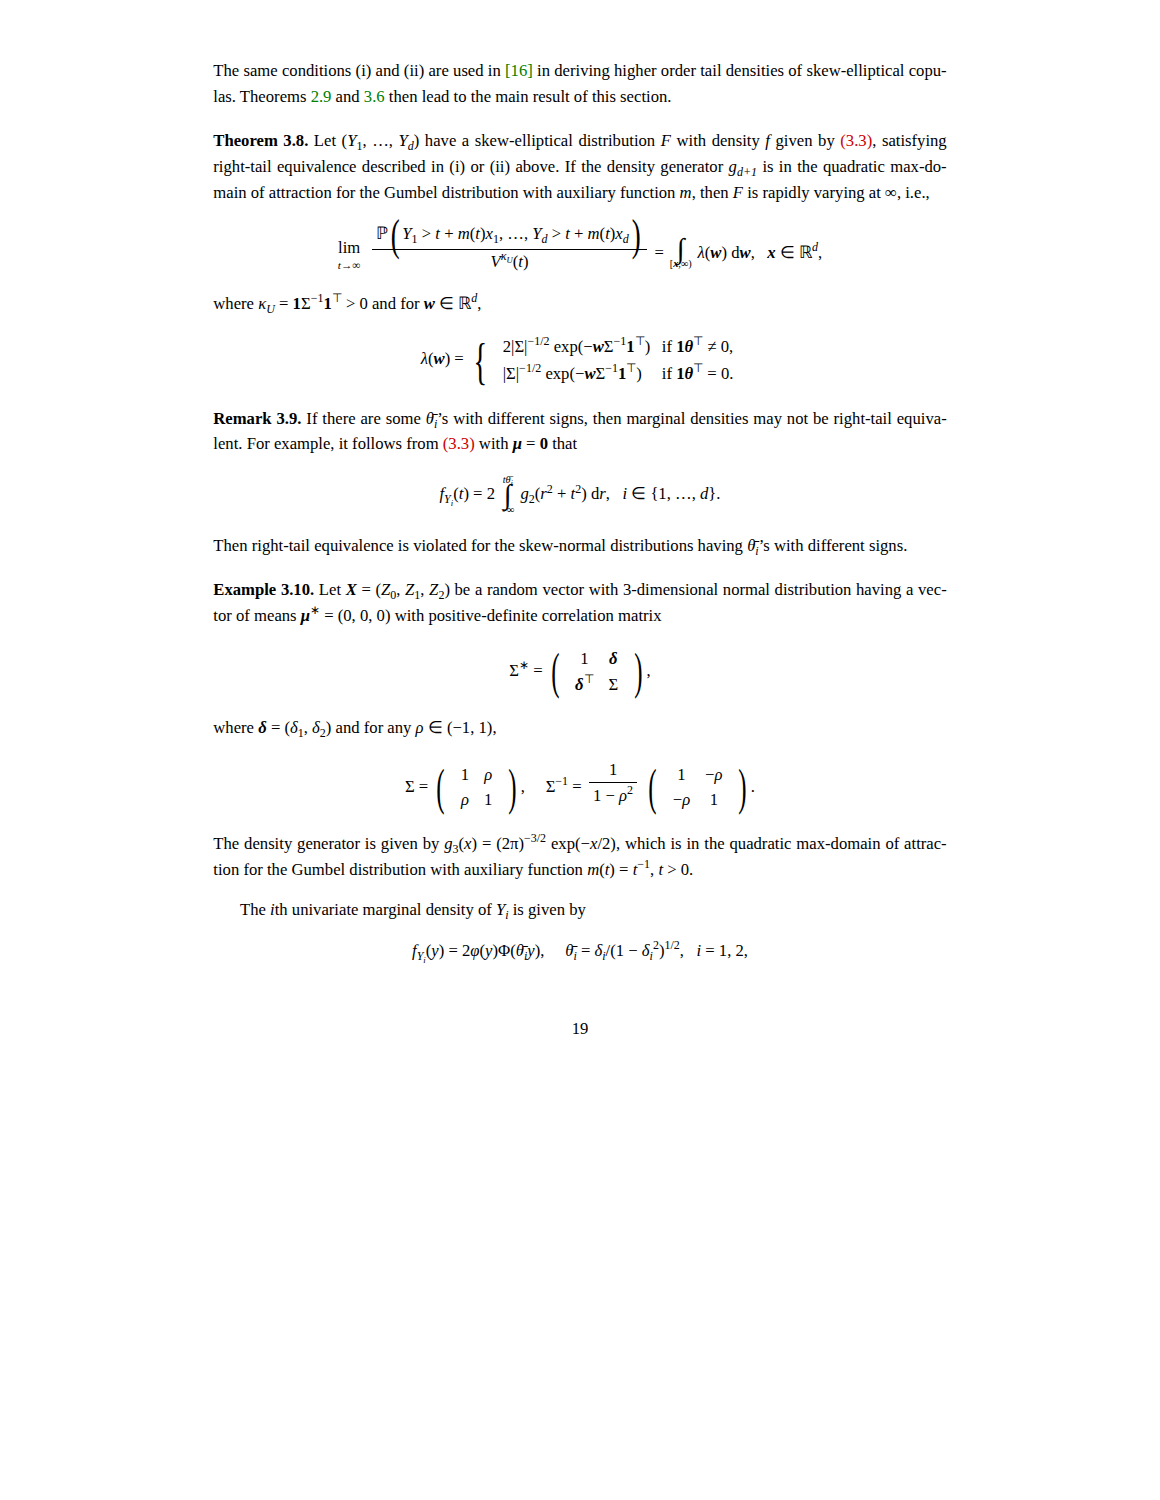The same conditions (i) and (ii) are used in [16] in deriving higher order tail densities of skew-elliptical copulas. Theorems 2.9 and 3.6 then lead to the main result of this section.
Theorem 3.8. Let (Y1, …, Yd) have a skew-elliptical distribution F with density f given by (3.3), satisfying right-tail equivalence described in (i) or (ii) above. If the density generator gd+1 is in the quadratic max-domain of attraction for the Gumbel distribution with auxiliary function m, then F is rapidly varying at ∞, i.e.,
lim t→∞ ℙ(Y1 > t + m(t)x1, …, Yd > t + m(t)xd) VκU(t) = ∫[x,∞) λ(w) dw, x ∈ ℝd,
where κU = 1 Σ−11⊤ > 0 and for w ∈ ℝd,
λ(w) = {
| 2/Σ/ −1/2 exp(− w Σ −1 1 ⊤ ) | if 1 θ ⊤ ≠ 0, |
| /Σ/ −1/2 exp(− w Σ −1 1 ⊤ ) | if 1 θ ⊤ = 0. |
Remark 3.9. If there are some θ̄i’s with different signs, then marginal densities may not be right-tail equivalent. For example, it follows from (3.3) with μ = 0 that
fYi(t) = 2 tθ̄i∫−∞ g2(r2 + t2) dr, i ∈ {1, …, d}.
Then right-tail equivalence is violated for the skew-normal distributions having θ̄i’s with different signs.
Example 3.10. Let X = (Z0, Z1, Z2) be a random vector with 3-dimensional normal distribution having a vector of means μ∗ = (0, 0, 0) with positive-definite correlation matrix
Σ∗ = (
| 1 | δ |
| δ ⊤ | Σ |
),
where δ = (δ1, δ2) and for any ρ ∈ (−1, 1),
Σ = (
| 1 | ρ |
| ρ | 1 |
), Σ−1 = 1 1 − ρ2 (
| 1 | − ρ |
| − ρ | 1 |
).
The density generator is given by g3(x) = (2π)−3/2 exp(−x/2), which is in the quadratic max-domain of attraction for the Gumbel distribution with auxiliary function m(t) = t−1, t > 0.
The ith univariate marginal density of Yi is given by
fYi(y) = 2φ(y)Φ(θ̄iy), θ̄i = δi/(1 − δi2)1/2, i = 1, 2,
19